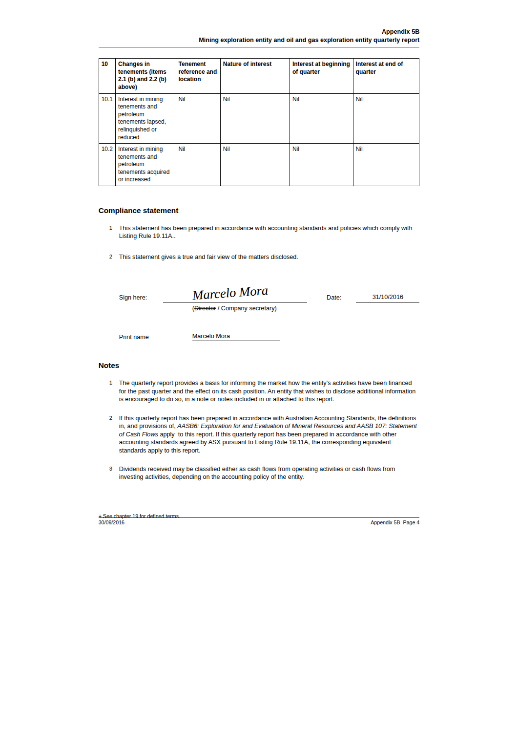Appendix 5B
Mining exploration entity and oil and gas exploration entity quarterly report
| 10 | Changes in tenements (items 2.1 (b) and 2.2 (b) above) | Tenement reference and location | Nature of interest | Interest at beginning of quarter | Interest at end of quarter |
| --- | --- | --- | --- | --- | --- |
| 10.1 | Interest in mining tenements and petroleum tenements lapsed, relinquished or reduced | Nil | Nil | Nil | Nil |
| 10.2 | Interest in mining tenements and petroleum tenements acquired or increased | Nil | Nil | Nil | Nil |
Compliance statement
This statement has been prepared in accordance with accounting standards and policies which comply with Listing Rule 19.11A..
This statement gives a true and fair view of the matters disclosed.
Sign here:
Marcelo Mora
Date:
31/10/2016
(Director / Company secretary)
Print name
Marcelo Mora
Notes
The quarterly report provides a basis for informing the market how the entity’s activities have been financed for the past quarter and the effect on its cash position. An entity that wishes to disclose additional information is encouraged to do so, in a note or notes included in or attached to this report.
If this quarterly report has been prepared in accordance with Australian Accounting Standards, the definitions in, and provisions of, AASB6: Exploration for and Evaluation of Mineral Resources and AASB 107: Statement of Cash Flows apply to this report. If this quarterly report has been prepared in accordance with other accounting standards agreed by ASX pursuant to Listing Rule 19.11A, the corresponding equivalent standards apply to this report.
Dividends received may be classified either as cash flows from operating activities or cash flows from investing activities, depending on the accounting policy of the entity.
+ See chapter 19 for defined terms.
30/09/2016 Appendix 5B Page 4